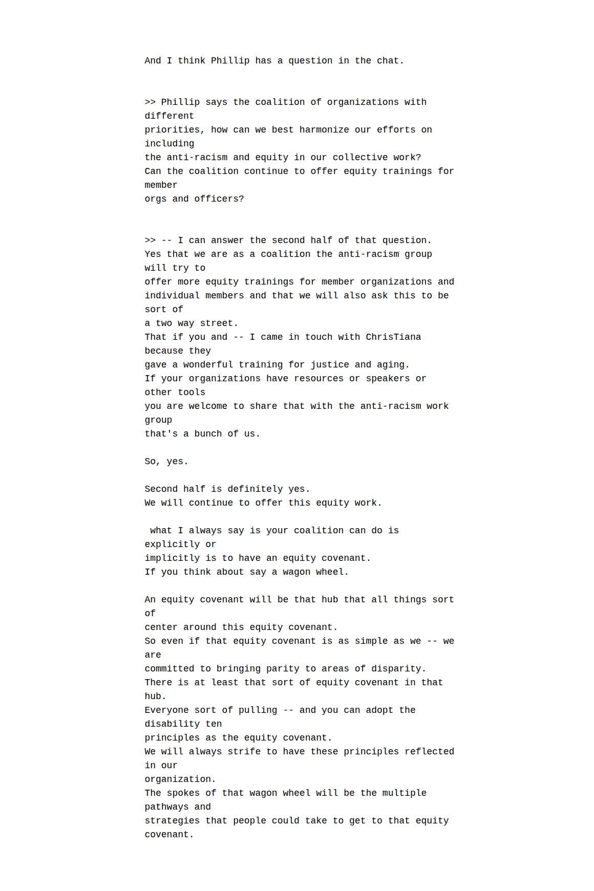And I think Phillip has a question in the chat.
>> Phillip says the coalition of organizations with different priorities, how can we best harmonize our efforts on including the anti-racism and equity in our collective work?
Can the coalition continue to offer equity trainings for member orgs and officers?
>> -- I can answer the second half of that question.
Yes that we are as a coalition the anti-racism group will try to offer more equity trainings for member organizations and individual members and that we will also ask this to be sort of a two way street.
That if you and -- I came in touch with ChrisTiana because they gave a wonderful training for justice and aging.
If your organizations have resources or speakers or other tools you are welcome to share that with the anti-racism work group that's a bunch of us.
So, yes.
Second half is definitely yes.
We will continue to offer this equity work.
what I always say is your coalition can do is explicitly or implicitly is to have an equity covenant.
If you think about say a wagon wheel.
An equity covenant will be that hub that all things sort of center around this equity covenant.
So even if that equity covenant is as simple as we -- we are committed to bringing parity to areas of disparity.
There is at least that sort of equity covenant in that hub.
Everyone sort of pulling -- and you can adopt the disability ten principles as the equity covenant.
We will always strife to have these principles reflected in our organization.
The spokes of that wagon wheel will be the multiple pathways and strategies that people could take to get to that equity covenant.